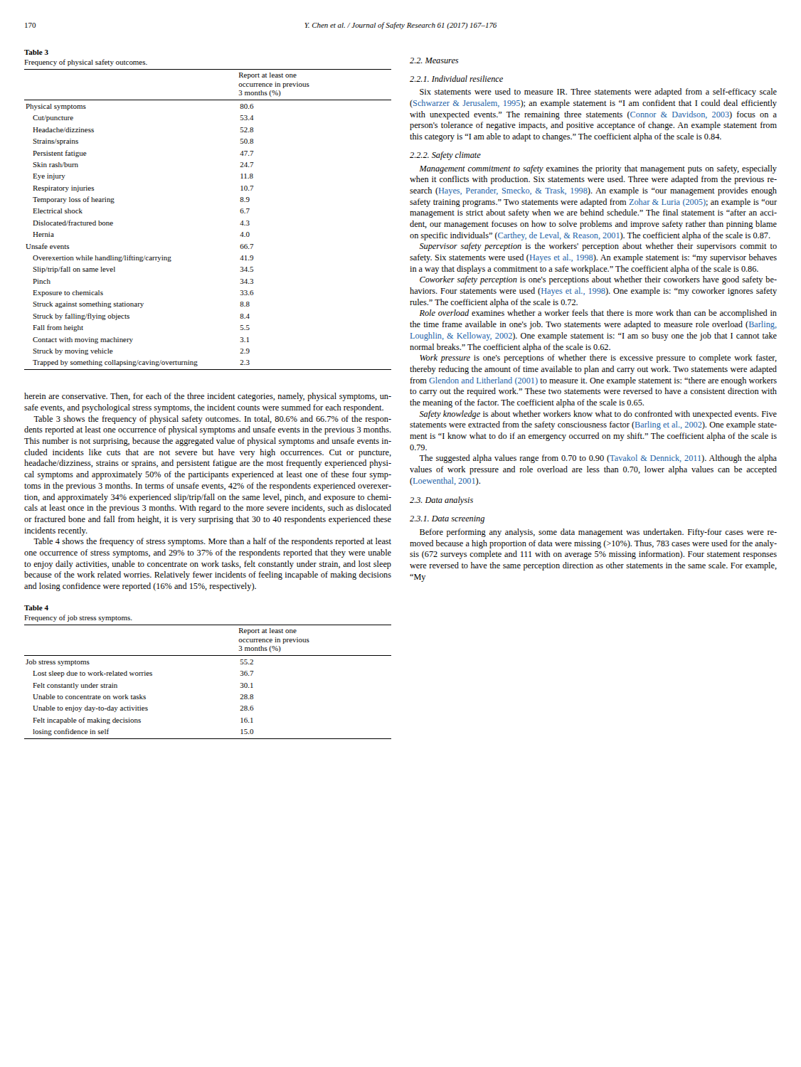170
Y. Chen et al. / Journal of Safety Research 61 (2017) 167–176
Table 3 Frequency of physical safety outcomes.
| | Report at least one occurrence in previous 3 months (%) |
| --- | --- |
| Physical symptoms | 80.6 |
| Cut/puncture | 53.4 |
| Headache/dizziness | 52.8 |
| Strains/sprains | 50.8 |
| Persistent fatigue | 47.7 |
| Skin rash/burn | 24.7 |
| Eye injury | 11.8 |
| Respiratory injuries | 10.7 |
| Temporary loss of hearing | 8.9 |
| Electrical shock | 6.7 |
| Dislocated/fractured bone | 4.3 |
| Hernia | 4.0 |
| Unsafe events | 66.7 |
| Overexertion while handling/lifting/carrying | 41.9 |
| Slip/trip/fall on same level | 34.5 |
| Pinch | 34.3 |
| Exposure to chemicals | 33.6 |
| Struck against something stationary | 8.8 |
| Struck by falling/flying objects | 8.4 |
| Fall from height | 5.5 |
| Contact with moving machinery | 3.1 |
| Struck by moving vehicle | 2.9 |
| Trapped by something collapsing/caving/overturning | 2.3 |
herein are conservative. Then, for each of the three incident categories, namely, physical symptoms, unsafe events, and psychological stress symptoms, the incident counts were summed for each respondent.
Table 3 shows the frequency of physical safety outcomes. In total, 80.6% and 66.7% of the respondents reported at least one occurrence of physical symptoms and unsafe events in the previous 3 months. This number is not surprising, because the aggregated value of physical symptoms and unsafe events included incidents like cuts that are not severe but have very high occurrences. Cut or puncture, headache/dizziness, strains or sprains, and persistent fatigue are the most frequently experienced physical symptoms and approximately 50% of the participants experienced at least one of these four symptoms in the previous 3 months. In terms of unsafe events, 42% of the respondents experienced overexertion, and approximately 34% experienced slip/trip/fall on the same level, pinch, and exposure to chemicals at least once in the previous 3 months. With regard to the more severe incidents, such as dislocated or fractured bone and fall from height, it is very surprising that 30 to 40 respondents experienced these incidents recently.
Table 4 shows the frequency of stress symptoms. More than a half of the respondents reported at least one occurrence of stress symptoms, and 29% to 37% of the respondents reported that they were unable to enjoy daily activities, unable to concentrate on work tasks, felt constantly under strain, and lost sleep because of the work related worries. Relatively fewer incidents of feeling incapable of making decisions and losing confidence were reported (16% and 15%, respectively).
Table 4 Frequency of job stress symptoms.
| | Report at least one occurrence in previous 3 months (%) |
| --- | --- |
| Job stress symptoms | 55.2 |
| Lost sleep due to work-related worries | 36.7 |
| Felt constantly under strain | 30.1 |
| Unable to concentrate on work tasks | 28.8 |
| Unable to enjoy day-to-day activities | 28.6 |
| Felt incapable of making decisions | 16.1 |
| losing confidence in self | 15.0 |
2.2. Measures
2.2.1. Individual resilience
Six statements were used to measure IR. Three statements were adapted from a self-efficacy scale (Schwarzer & Jerusalem, 1995); an example statement is “I am confident that I could deal efficiently with unexpected events.” The remaining three statements (Connor & Davidson, 2003) focus on a person's tolerance of negative impacts, and positive acceptance of change. An example statement from this category is “I am able to adapt to changes.” The coefficient alpha of the scale is 0.84.
2.2.2. Safety climate
Management commitment to safety examines the priority that management puts on safety, especially when it conflicts with production. Six statements were used. Three were adapted from the previous research (Hayes, Perander, Smecko, & Trask, 1998). An example is “our management provides enough safety training programs.” Two statements were adapted from Zohar & Luria (2005); an example is “our management is strict about safety when we are behind schedule.” The final statement is “after an accident, our management focuses on how to solve problems and improve safety rather than pinning blame on specific individuals” (Carthey, de Leval, & Reason, 2001). The coefficient alpha of the scale is 0.87.
Supervisor safety perception is the workers' perception about whether their supervisors commit to safety. Six statements were used (Hayes et al., 1998). An example statement is: “my supervisor behaves in a way that displays a commitment to a safe workplace.” The coefficient alpha of the scale is 0.86.
Coworker safety perception is one's perceptions about whether their coworkers have good safety behaviors. Four statements were used (Hayes et al., 1998). One example is: “my coworker ignores safety rules.” The coefficient alpha of the scale is 0.72.
Role overload examines whether a worker feels that there is more work than can be accomplished in the time frame available in one's job. Two statements were adapted to measure role overload (Barling, Loughlin, & Kelloway, 2002). One example statement is: “I am so busy one the job that I cannot take normal breaks.” The coefficient alpha of the scale is 0.62.
Work pressure is one's perceptions of whether there is excessive pressure to complete work faster, thereby reducing the amount of time available to plan and carry out work. Two statements were adapted from Glendon and Litherland (2001) to measure it. One example statement is: “there are enough workers to carry out the required work.” These two statements were reversed to have a consistent direction with the meaning of the factor. The coefficient alpha of the scale is 0.65.
Safety knowledge is about whether workers know what to do confronted with unexpected events. Five statements were extracted from the safety consciousness factor (Barling et al., 2002). One example statement is “I know what to do if an emergency occurred on my shift.” The coefficient alpha of the scale is 0.79.
The suggested alpha values range from 0.70 to 0.90 (Tavakol & Dennick, 2011). Although the alpha values of work pressure and role overload are less than 0.70, lower alpha values can be accepted (Loewenthal, 2001).
2.3. Data analysis
2.3.1. Data screening
Before performing any analysis, some data management was undertaken. Fifty-four cases were removed because a high proportion of data were missing (>10%). Thus, 783 cases were used for the analysis (672 surveys complete and 111 with on average 5% missing information). Four statement responses were reversed to have the same perception direction as other statements in the same scale. For example, “My